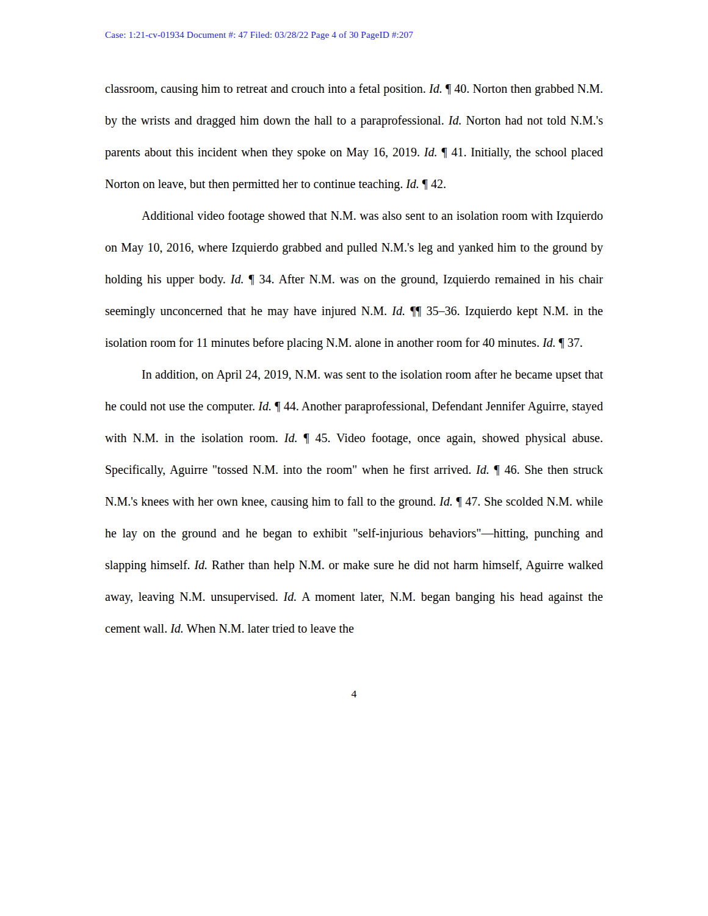Case: 1:21-cv-01934 Document #: 47 Filed: 03/28/22 Page 4 of 30 PageID #:207
classroom, causing him to retreat and crouch into a fetal position. Id. ¶ 40. Norton then grabbed N.M. by the wrists and dragged him down the hall to a paraprofessional. Id. Norton had not told N.M.'s parents about this incident when they spoke on May 16, 2019. Id. ¶ 41. Initially, the school placed Norton on leave, but then permitted her to continue teaching. Id. ¶ 42.
Additional video footage showed that N.M. was also sent to an isolation room with Izquierdo on May 10, 2016, where Izquierdo grabbed and pulled N.M.'s leg and yanked him to the ground by holding his upper body. Id. ¶ 34. After N.M. was on the ground, Izquierdo remained in his chair seemingly unconcerned that he may have injured N.M. Id. ¶¶ 35–36. Izquierdo kept N.M. in the isolation room for 11 minutes before placing N.M. alone in another room for 40 minutes. Id. ¶ 37.
In addition, on April 24, 2019, N.M. was sent to the isolation room after he became upset that he could not use the computer. Id. ¶ 44. Another paraprofessional, Defendant Jennifer Aguirre, stayed with N.M. in the isolation room. Id. ¶ 45. Video footage, once again, showed physical abuse. Specifically, Aguirre "tossed N.M. into the room" when he first arrived. Id. ¶ 46. She then struck N.M.'s knees with her own knee, causing him to fall to the ground. Id. ¶ 47. She scolded N.M. while he lay on the ground and he began to exhibit "self-injurious behaviors"—hitting, punching and slapping himself. Id. Rather than help N.M. or make sure he did not harm himself, Aguirre walked away, leaving N.M. unsupervised. Id. A moment later, N.M. began banging his head against the cement wall. Id. When N.M. later tried to leave the
4